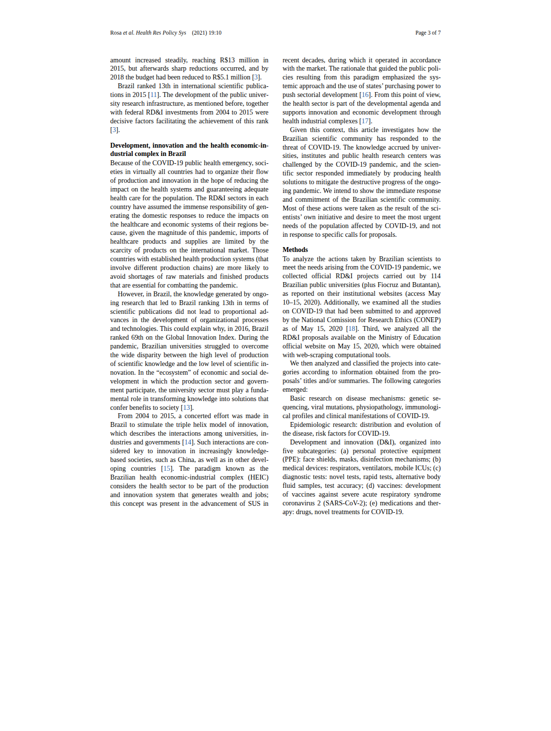Rosa et al. Health Res Policy Sys (2021) 19:10
Page 3 of 7
amount increased steadily, reaching R$13 million in 2015, but afterwards sharp reductions occurred, and by 2018 the budget had been reduced to R$5.1 million [3].
Brazil ranked 13th in international scientific publications in 2015 [11]. The development of the public university research infrastructure, as mentioned before, together with federal RD&I investments from 2004 to 2015 were decisive factors facilitating the achievement of this rank [3].
Development, innovation and the health economic-industrial complex in Brazil
Because of the COVID-19 public health emergency, societies in virtually all countries had to organize their flow of production and innovation in the hope of reducing the impact on the health systems and guaranteeing adequate health care for the population. The RD&I sectors in each country have assumed the immense responsibility of generating the domestic responses to reduce the impacts on the healthcare and economic systems of their regions because, given the magnitude of this pandemic, imports of healthcare products and supplies are limited by the scarcity of products on the international market. Those countries with established health production systems (that involve different production chains) are more likely to avoid shortages of raw materials and finished products that are essential for combatting the pandemic.
However, in Brazil, the knowledge generated by ongoing research that led to Brazil ranking 13th in terms of scientific publications did not lead to proportional advances in the development of organizational processes and technologies. This could explain why, in 2016, Brazil ranked 69th on the Global Innovation Index. During the pandemic, Brazilian universities struggled to overcome the wide disparity between the high level of production of scientific knowledge and the low level of scientific innovation. In the “ecosystem” of economic and social development in which the production sector and government participate, the university sector must play a fundamental role in transforming knowledge into solutions that confer benefits to society [13].
From 2004 to 2015, a concerted effort was made in Brazil to stimulate the triple helix model of innovation, which describes the interactions among universities, industries and governments [14]. Such interactions are considered key to innovation in increasingly knowledge-based societies, such as China, as well as in other developing countries [15]. The paradigm known as the Brazilian health economic-industrial complex (HEIC) considers the health sector to be part of the production and innovation system that generates wealth and jobs; this concept was present in the advancement of SUS in recent decades, during which it operated in accordance with the market. The rationale that guided the public policies resulting from this paradigm emphasized the systemic approach and the use of states’ purchasing power to push sectorial development [16]. From this point of view, the health sector is part of the developmental agenda and supports innovation and economic development through health industrial complexes [17].
Given this context, this article investigates how the Brazilian scientific community has responded to the threat of COVID-19. The knowledge accrued by universities, institutes and public health research centers was challenged by the COVID-19 pandemic, and the scientific sector responded immediately by producing health solutions to mitigate the destructive progress of the ongoing pandemic. We intend to show the immediate response and commitment of the Brazilian scientific community. Most of these actions were taken as the result of the scientists’ own initiative and desire to meet the most urgent needs of the population affected by COVID-19, and not in response to specific calls for proposals.
Methods
To analyze the actions taken by Brazilian scientists to meet the needs arising from the COVID-19 pandemic, we collected official RD&I projects carried out by 114 Brazilian public universities (plus Fiocruz and Butantan), as reported on their institutional websites (access May 10–15, 2020). Additionally, we examined all the studies on COVID-19 that had been submitted to and approved by the National Comission for Research Ethics (CONEP) as of May 15, 2020 [18]. Third, we analyzed all the RD&I proposals available on the Ministry of Education official website on May 15, 2020, which were obtained with web-scraping computational tools.
We then analyzed and classified the projects into categories according to information obtained from the proposals’ titles and/or summaries. The following categories emerged:
Basic research on disease mechanisms: genetic sequencing, viral mutations, physiopathology, immunological profiles and clinical manifestations of COVID-19.
Epidemiologic research: distribution and evolution of the disease, risk factors for COVID-19.
Development and innovation (D&I), organized into five subcategories: (a) personal protective equipment (PPE): face shields, masks, disinfection mechanisms; (b) medical devices: respirators, ventilators, mobile ICUs; (c) diagnostic tests: novel tests, rapid tests, alternative body fluid samples, test accuracy; (d) vaccines: development of vaccines against severe acute respiratory syndrome coronavirus 2 (SARS-CoV-2); (e) medications and therapy: drugs, novel treatments for COVID-19.